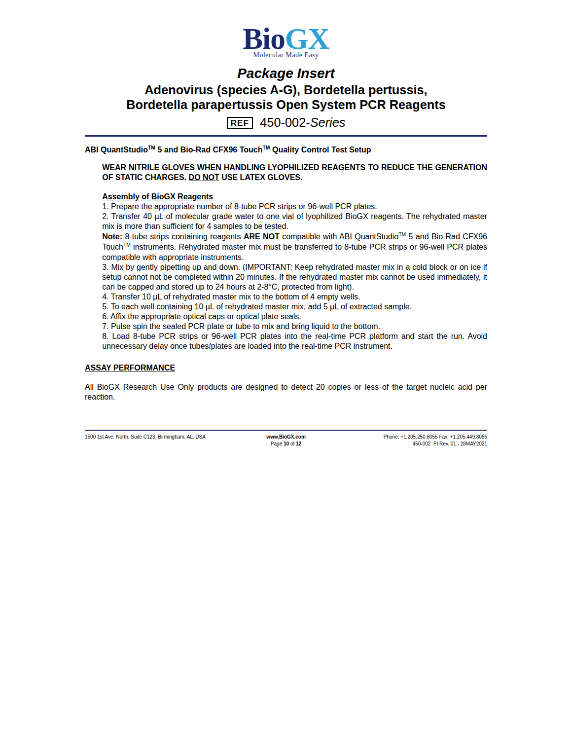BioGX
Molecular Made Easy
Package Insert
Adenovirus (species A-G), Bordetella pertussis,
Bordetella parapertussis Open System PCR Reagents
REF 450-002-Series
ABI QuantStudioTM 5 and Bio-Rad CFX96 TouchTM Quality Control Test Setup
WEAR NITRILE GLOVES WHEN HANDLING LYOPHILIZED REAGENTS TO REDUCE THE GENERATION OF STATIC CHARGES. DO NOT USE LATEX GLOVES.
Assembly of BioGX Reagents
1. Prepare the appropriate number of 8-tube PCR strips or 96-well PCR plates.
2. Transfer 40 µL of molecular grade water to one vial of lyophilized BioGX reagents. The rehydrated master mix is more than sufficient for 4 samples to be tested.
Note: 8-tube strips containing reagents ARE NOT compatible with ABI QuantStudioTM 5 and Bio-Rad CFX96 TouchTM instruments. Rehydrated master mix must be transferred to 8-tube PCR strips or 96-well PCR plates compatible with appropriate instruments.
3. Mix by gently pipetting up and down. (IMPORTANT: Keep rehydrated master mix in a cold block or on ice if setup cannot not be completed within 20 minutes. If the rehydrated master mix cannot be used immediately, it can be capped and stored up to 24 hours at 2-8°C, protected from light).
4. Transfer 10 µL of rehydrated master mix to the bottom of 4 empty wells.
5. To each well containing 10 µL of rehydrated master mix, add 5 µL of extracted sample.
6. Affix the appropriate optical caps or optical plate seals.
7. Pulse spin the sealed PCR plate or tube to mix and bring liquid to the bottom.
8. Load 8-tube PCR strips or 96-well PCR plates into the real-time PCR platform and start the run. Avoid unnecessary delay once tubes/plates are loaded into the real-time PCR instrument.
ASSAY PERFORMANCE
All BioGX Research Use Only products are designed to detect 20 copies or less of the target nucleic acid per reaction.
1500 1st Ave. North, Suite C123, Birmingham, AL, USA
www.BioGX.com
Phone: +1.205.250.8055 Fax: +1.205.449.8055
Page 10 of 12
450-002 PI Rev. 01 - 28MAY2021